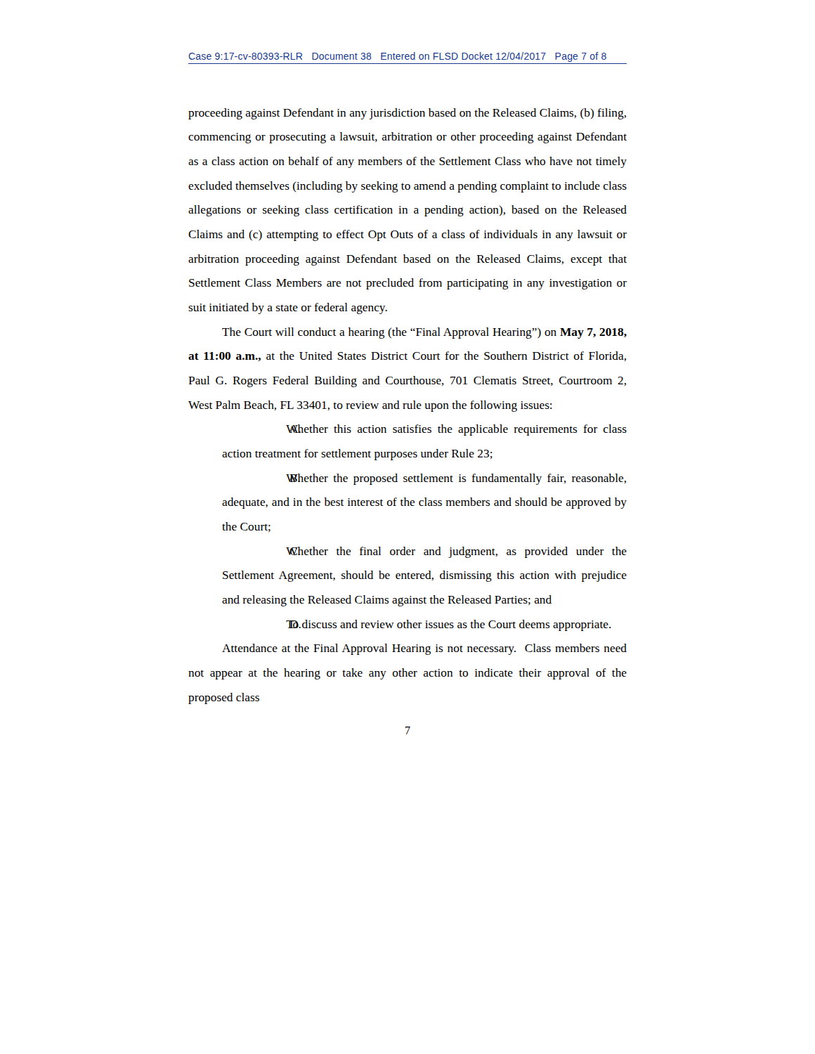Case 9:17-cv-80393-RLR Document 38 Entered on FLSD Docket 12/04/2017 Page 7 of 8
proceeding against Defendant in any jurisdiction based on the Released Claims, (b) filing, commencing or prosecuting a lawsuit, arbitration or other proceeding against Defendant as a class action on behalf of any members of the Settlement Class who have not timely excluded themselves (including by seeking to amend a pending complaint to include class allegations or seeking class certification in a pending action), based on the Released Claims and (c) attempting to effect Opt Outs of a class of individuals in any lawsuit or arbitration proceeding against Defendant based on the Released Claims, except that Settlement Class Members are not precluded from participating in any investigation or suit initiated by a state or federal agency.
The Court will conduct a hearing (the “Final Approval Hearing”) on May 7, 2018, at 11:00 a.m., at the United States District Court for the Southern District of Florida, Paul G. Rogers Federal Building and Courthouse, 701 Clematis Street, Courtroom 2, West Palm Beach, FL 33401, to review and rule upon the following issues:
A. Whether this action satisfies the applicable requirements for class action treatment for settlement purposes under Rule 23;
B. Whether the proposed settlement is fundamentally fair, reasonable, adequate, and in the best interest of the class members and should be approved by the Court;
C. Whether the final order and judgment, as provided under the Settlement Agreement, should be entered, dismissing this action with prejudice and releasing the Released Claims against the Released Parties; and
D. To discuss and review other issues as the Court deems appropriate.
Attendance at the Final Approval Hearing is not necessary. Class members need not appear at the hearing or take any other action to indicate their approval of the proposed class
7